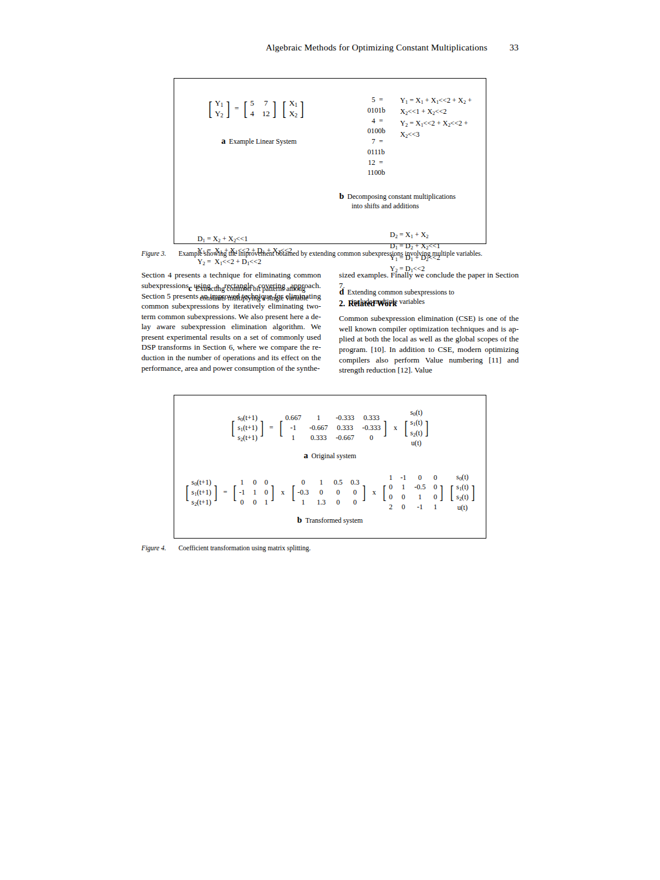Algebraic Methods for Optimizing Constant Multiplications 33
[ Y1 Y2 ] = [ 57 412 ] [ X1 X2 ]
a Example Linear System
5 = 0101b
4 = 0100b
7 = 0111b
12 = 1100b
Y1 = X1 + X1<<2 + X2 + X2<<1 + X2<<2
Y2 = X1<<2 + X2<<2 + X2<<3
b Decomposing constant multiplications
into shifts and additions
D1 = X2 + X2<<1
Y1 = X1 + X1<<2 + D1 + X2<<2
Y2 = X1<<2 + D1<<2
c Extracting common bit patterns among
constants multiplying a single variable
D2 = X1 + X2
D1 = D2 + X2<<1
Y1 = D1 + D2<<2
Y2 = D1<<2
d Extending common subexpressions to
include multiple variables
Figure 3. Example showing the improvement obtained by extending common subexpressions involving multiple variables.
Section 4 presents a technique for eliminating common subexpressions using a rectangle covering approach. Section 5 presents an improved technique for eliminating common subexpressions by iteratively eliminating two-term common subexpressions. We also present here a delay aware subexpression elimination algorithm. We present experimental results on a set of commonly used DSP transforms in Section 6, where we compare the reduction in the number of operations and its effect on the performance, area and power consumption of the synthe-
sized examples. Finally we conclude the paper in Section 7.
2. Related Work
Common subexpression elimination (CSE) is one of the well known compiler optimization techniques and is applied at both the local as well as the global scopes of the program. [10]. In addition to CSE, modern optimizing compilers also perform Value numbering [11] and strength reduction [12]. Value
[ s0(t+1) s1(t+1) s2(t+1) ] = [ 0.6671-0.3330.333 -1-0.6670.333-0.333 10.333-0.6670 ] x [ s0(t) s1(t) s2(t) u(t) ]
a Original system
[ s0(t+1) s1(t+1) s2(t+1) ] = [ 100 -110 001 ] x [ 010.50.3 -0.3000 11.300 ] x [ 1-100 01-0.50 0010 20-11 ] [ s0(t) s1(t) s2(t) u(t) ]
b Transformed system
Figure 4. Coefficient transformation using matrix splitting.